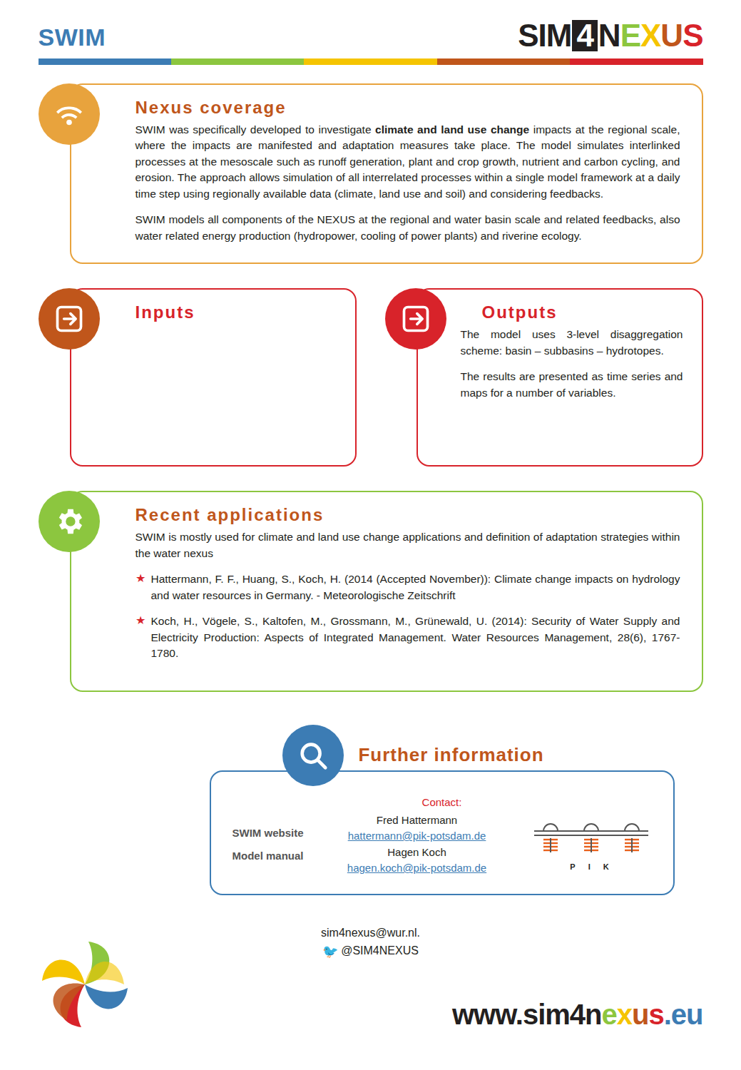SWIM
SIM 4 NEXUS
Nexus coverage
SWIM was specifically developed to investigate climate and land use change impacts at the regional scale, where the impacts are manifested and adaptation measures take place. The model simulates interlinked processes at the mesoscale such as runoff generation, plant and crop growth, nutrient and carbon cycling, and erosion. The approach allows simulation of all interrelated processes within a single model framework at a daily time step using regionally available data (climate, land use and soil) and considering feedbacks.
SWIM models all components of the NEXUS at the regional and water basin scale and related feedbacks, also water related energy production (hydropower, cooling of power plants) and riverine ecology.
Inputs
Outputs
The model uses 3-level disaggregation scheme: basin – subbasins – hydrotopes.
The results are presented as time series and maps for a number of variables.
Recent applications
SWIM is mostly used for climate and land use change applications and definition of adaptation strategies within the water nexus
★ Hattermann, F. F., Huang, S., Koch, H. (2014 (Accepted November)): Climate change impacts on hydrology and water resources in Germany. - Meteorologische Zeitschrift
★ Koch, H., Vögele, S., Kaltofen, M., Grossmann, M., Grünewald, U. (2014): Security of Water Supply and Electricity Production: Aspects of Integrated Management. Water Resources Management, 28(6), 1767-1780.
Further information
Contact:
SWIM website
Model manual
Fred Hattermann
hattermann@pik-potsdam.de
Hagen Koch
hagen.koch@pik-potsdam.de
P I K
sim4nexus@wur.nl.
🐦@SIM4NEXUS
www. sim 4 nexus.eu